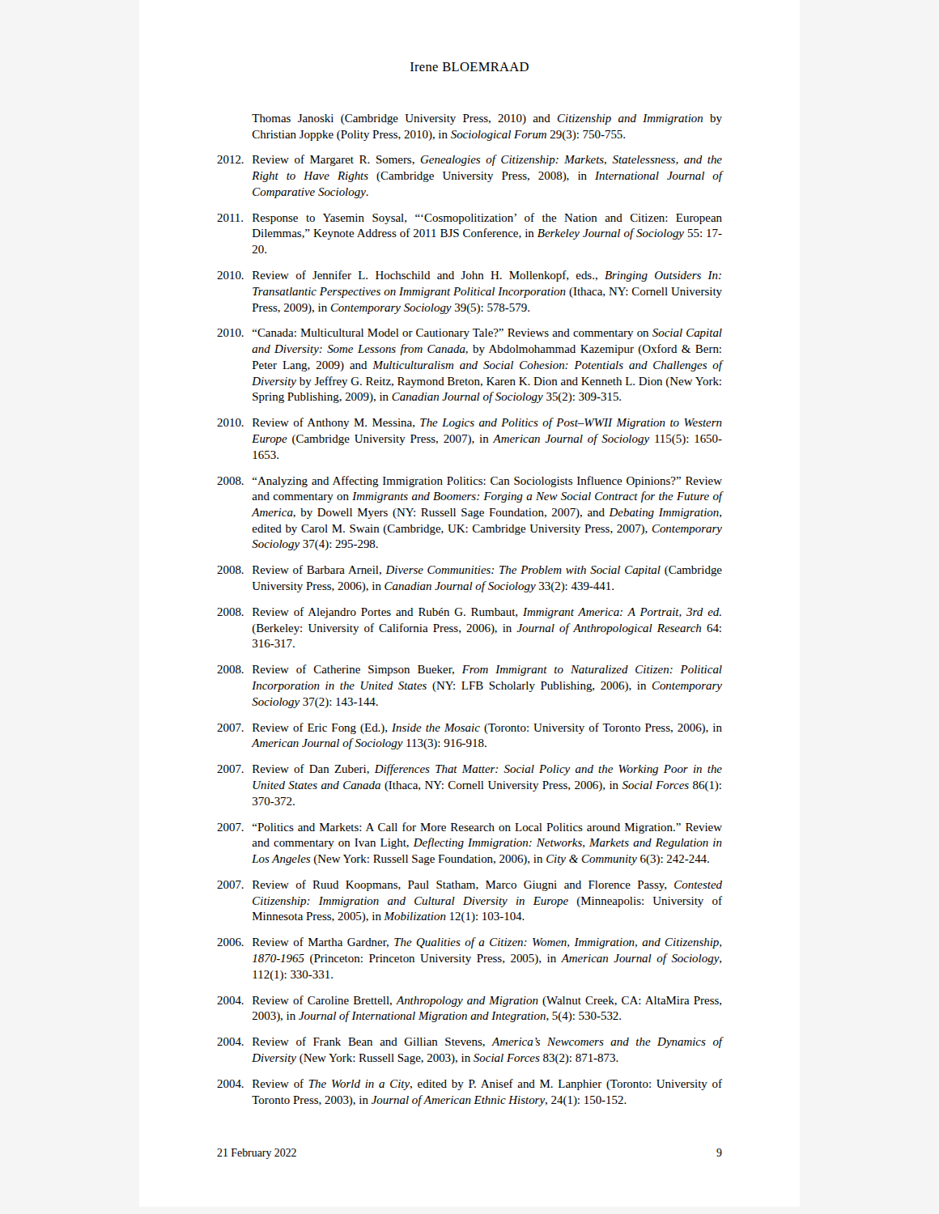Irene BLOEMRAAD
Thomas Janoski (Cambridge University Press, 2010) and Citizenship and Immigration by Christian Joppke (Polity Press, 2010), in Sociological Forum 29(3): 750-755.
2012. Review of Margaret R. Somers, Genealogies of Citizenship: Markets, Statelessness, and the Right to Have Rights (Cambridge University Press, 2008), in International Journal of Comparative Sociology.
2011. Response to Yasemin Soysal, “‘Cosmopolitization’ of the Nation and Citizen: European Dilemmas,” Keynote Address of 2011 BJS Conference, in Berkeley Journal of Sociology 55: 17-20.
2010. Review of Jennifer L. Hochschild and John H. Mollenkopf, eds., Bringing Outsiders In: Transatlantic Perspectives on Immigrant Political Incorporation (Ithaca, NY: Cornell University Press, 2009), in Contemporary Sociology 39(5): 578-579.
2010.“Canada: Multicultural Model or Cautionary Tale?” Reviews and commentary on Social Capital and Diversity: Some Lessons from Canada, by Abdolmohammad Kazemipur (Oxford & Bern: Peter Lang, 2009) and Multiculturalism and Social Cohesion: Potentials and Challenges of Diversity by Jeffrey G. Reitz, Raymond Breton, Karen K. Dion and Kenneth L. Dion (New York: Spring Publishing, 2009), in Canadian Journal of Sociology 35(2): 309-315.
2010. Review of Anthony M. Messina, The Logics and Politics of Post–WWII Migration to Western Europe (Cambridge University Press, 2007), in American Journal of Sociology 115(5): 1650-1653.
2008.“Analyzing and Affecting Immigration Politics: Can Sociologists Influence Opinions?” Review and commentary on Immigrants and Boomers: Forging a New Social Contract for the Future of America, by Dowell Myers (NY: Russell Sage Foundation, 2007), and Debating Immigration, edited by Carol M. Swain (Cambridge, UK: Cambridge University Press, 2007), Contemporary Sociology 37(4): 295-298.
2008. Review of Barbara Arneil, Diverse Communities: The Problem with Social Capital (Cambridge University Press, 2006), in Canadian Journal of Sociology 33(2): 439-441.
2008. Review of Alejandro Portes and Rubén G. Rumbaut, Immigrant America: A Portrait, 3rd ed. (Berkeley: University of California Press, 2006), in Journal of Anthropological Research 64: 316-317.
2008. Review of Catherine Simpson Bueker, From Immigrant to Naturalized Citizen: Political Incorporation in the United States (NY: LFB Scholarly Publishing, 2006), in Contemporary Sociology 37(2): 143-144.
2007. Review of Eric Fong (Ed.), Inside the Mosaic (Toronto: University of Toronto Press, 2006), in American Journal of Sociology 113(3): 916-918.
2007. Review of Dan Zuberi, Differences That Matter: Social Policy and the Working Poor in the United States and Canada (Ithaca, NY: Cornell University Press, 2006), in Social Forces 86(1): 370-372.
2007.“Politics and Markets: A Call for More Research on Local Politics around Migration.” Review and commentary on Ivan Light, Deflecting Immigration: Networks, Markets and Regulation in Los Angeles (New York: Russell Sage Foundation, 2006), in City & Community 6(3): 242-244.
2007. Review of Ruud Koopmans, Paul Statham, Marco Giugni and Florence Passy, Contested Citizenship: Immigration and Cultural Diversity in Europe (Minneapolis: University of Minnesota Press, 2005), in Mobilization 12(1): 103-104.
2006. Review of Martha Gardner, The Qualities of a Citizen: Women, Immigration, and Citizenship, 1870-1965 (Princeton: Princeton University Press, 2005), in American Journal of Sociology, 112(1): 330-331.
2004. Review of Caroline Brettell, Anthropology and Migration (Walnut Creek, CA: AltaMira Press, 2003), in Journal of International Migration and Integration, 5(4): 530-532.
2004. Review of Frank Bean and Gillian Stevens, America’s Newcomers and the Dynamics of Diversity (New York: Russell Sage, 2003), in Social Forces 83(2): 871-873.
2004. Review of The World in a City, edited by P. Anisef and M. Lanphier (Toronto: University of Toronto Press, 2003), in Journal of American Ethnic History, 24(1): 150-152.
21 February 2022 9